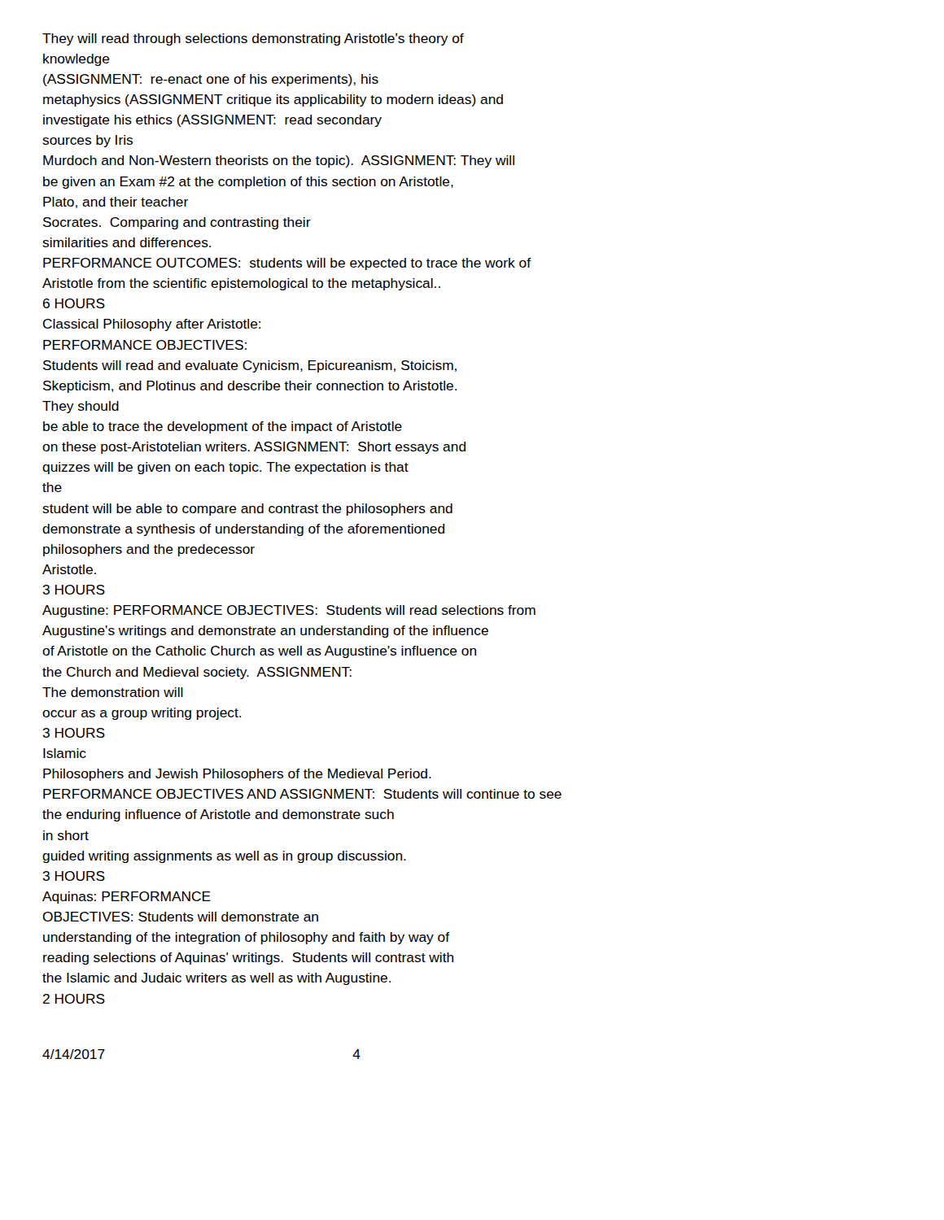They will read through selections demonstrating Aristotle's theory of
knowledge
(ASSIGNMENT: re-enact one of his experiments), his
metaphysics (ASSIGNMENT critique its applicability to modern ideas) and
investigate his ethics (ASSIGNMENT: read secondary
sources by Iris
Murdoch and Non-Western theorists on the topic). ASSIGNMENT: They will
be given an Exam #2 at the completion of this section on Aristotle,
Plato, and their teacher
Socrates. Comparing and contrasting their
similarities and differences.
PERFORMANCE OUTCOMES: students will be expected to trace the work of
Aristotle from the scientific epistemological to the metaphysical..
6 HOURS
Classical Philosophy after Aristotle:
PERFORMANCE OBJECTIVES:
Students will read and evaluate Cynicism, Epicureanism, Stoicism,
Skepticism, and Plotinus and describe their connection to Aristotle.
They should
be able to trace the development of the impact of Aristotle
on these post-Aristotelian writers. ASSIGNMENT: Short essays and
quizzes will be given on each topic. The expectation is that
the
student will be able to compare and contrast the philosophers and
demonstrate a synthesis of understanding of the aforementioned
philosophers and the predecessor
Aristotle.
3 HOURS
Augustine: PERFORMANCE OBJECTIVES: Students will read selections from
Augustine's writings and demonstrate an understanding of the influence
of Aristotle on the Catholic Church as well as Augustine's influence on
the Church and Medieval society. ASSIGNMENT:
The demonstration will
occur as a group writing project.
3 HOURS
Islamic
Philosophers and Jewish Philosophers of the Medieval Period.
PERFORMANCE OBJECTIVES AND ASSIGNMENT: Students will continue to see
the enduring influence of Aristotle and demonstrate such
in short
guided writing assignments as well as in group discussion.
3 HOURS
Aquinas: PERFORMANCE
OBJECTIVES: Students will demonstrate an
understanding of the integration of philosophy and faith by way of
reading selections of Aquinas' writings. Students will contrast with
the Islamic and Judaic writers as well as with Augustine.
2 HOURS
4/14/2017 4